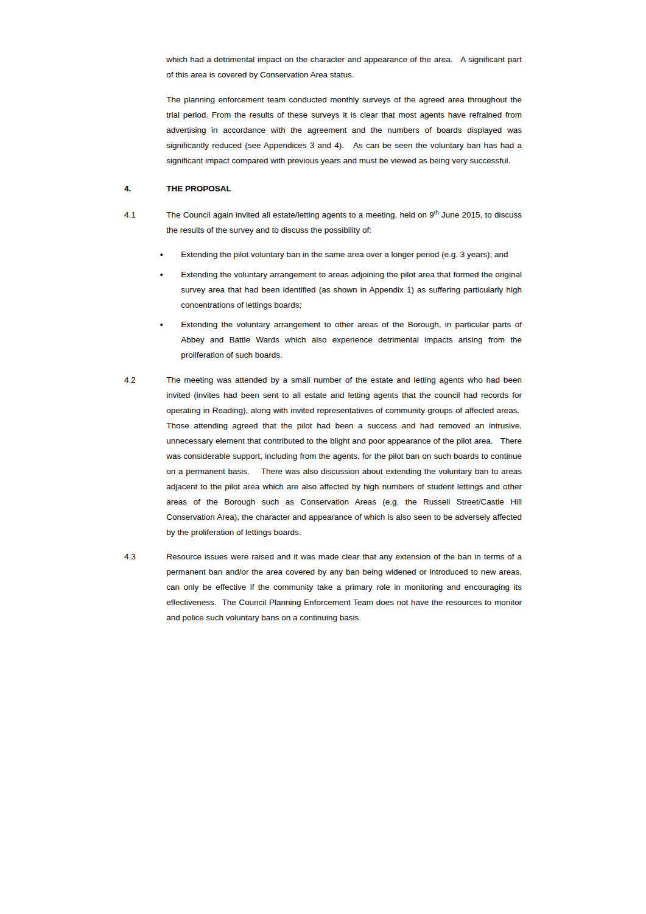which had a detrimental impact on the character and appearance of the area. A significant part of this area is covered by Conservation Area status.
The planning enforcement team conducted monthly surveys of the agreed area throughout the trial period. From the results of these surveys it is clear that most agents have refrained from advertising in accordance with the agreement and the numbers of boards displayed was significantly reduced (see Appendices 3 and 4). As can be seen the voluntary ban has had a significant impact compared with previous years and must be viewed as being very successful.
4. THE PROPOSAL
4.1
The Council again invited all estate/letting agents to a meeting, held on 9th June 2015, to discuss the results of the survey and to discuss the possibility of:
Extending the pilot voluntary ban in the same area over a longer period (e.g. 3 years); and
Extending the voluntary arrangement to areas adjoining the pilot area that formed the original survey area that had been identified (as shown in Appendix 1) as suffering particularly high concentrations of lettings boards;
Extending the voluntary arrangement to other areas of the Borough, in particular parts of Abbey and Battle Wards which also experience detrimental impacts arising from the proliferation of such boards.
4.2
The meeting was attended by a small number of the estate and letting agents who had been invited (invites had been sent to all estate and letting agents that the council had records for operating in Reading), along with invited representatives of community groups of affected areas. Those attending agreed that the pilot had been a success and had removed an intrusive, unnecessary element that contributed to the blight and poor appearance of the pilot area. There was considerable support, including from the agents, for the pilot ban on such boards to continue on a permanent basis. There was also discussion about extending the voluntary ban to areas adjacent to the pilot area which are also affected by high numbers of student lettings and other areas of the Borough such as Conservation Areas (e.g. the Russell Street/Castle Hill Conservation Area), the character and appearance of which is also seen to be adversely affected by the proliferation of lettings boards.
4.3
Resource issues were raised and it was made clear that any extension of the ban in terms of a permanent ban and/or the area covered by any ban being widened or introduced to new areas, can only be effective if the community take a primary role in monitoring and encouraging its effectiveness. The Council Planning Enforcement Team does not have the resources to monitor and police such voluntary bans on a continuing basis.